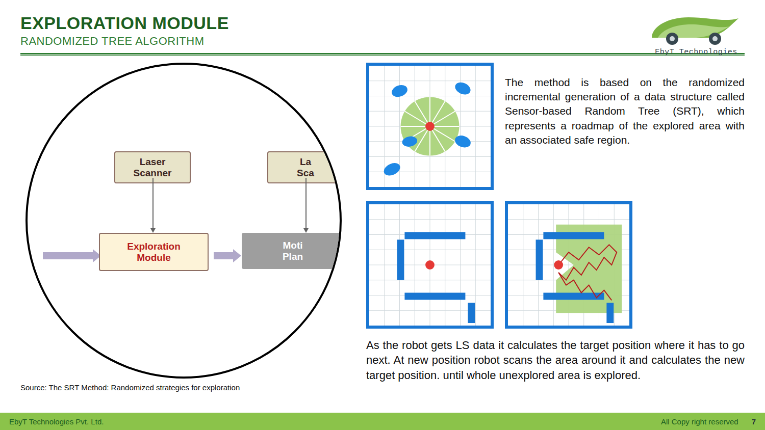EXPLORATION MODULE
RANDOMIZED TREE ALGORITHM
EbyT Technologies
Laser
Scanner
La
Sca
Exploration
Module
Moti
Plan
Source: The SRT Method: Randomized strategies for exploration
The method is based on the randomized incremental generation of a data structure called Sensor-based Random Tree (SRT), which represents a roadmap of the explored area with an associated safe region.
As the robot gets LS data it calculates the target position where it has to go next. At new position robot scans the area around it and calculates the new target position. until whole unexplored area is explored.
EbyT Technologies Pvt. Ltd.
All Copy right reserved 7